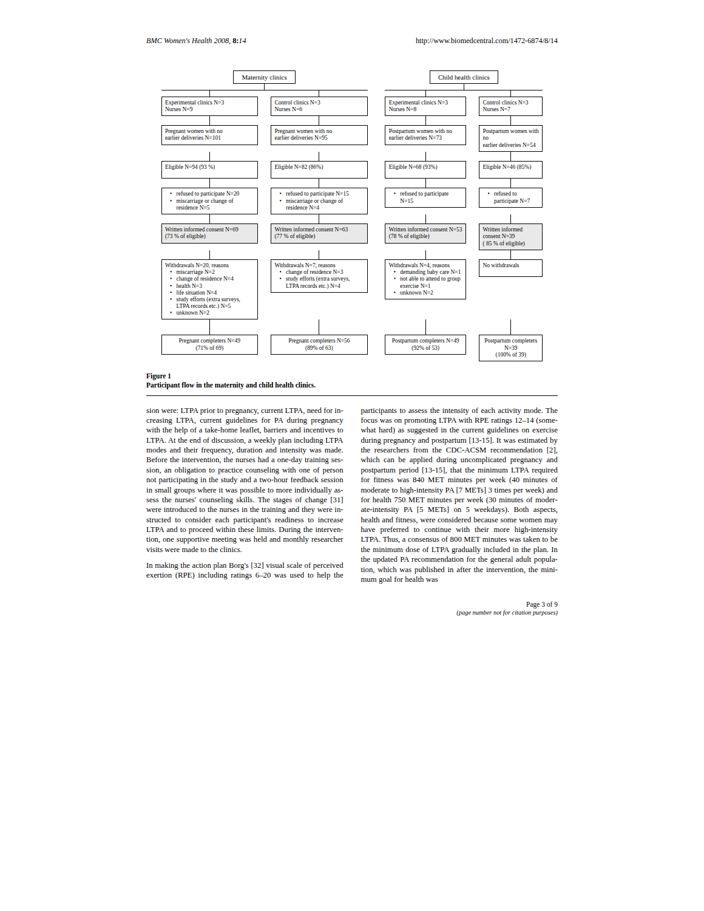BMC Women's Health 2008, 8: 14
http://www.biomedcentral.com/1472-6874/8/14
| Maternity clinics | | Child health clinics |
| Experimental clinics N=3 Nurses N=9 | | Control clinics N=3 Nurses N=6 | | Experimental clinics N=3 Nurses N=8 | | Control clinics N=3 Nurses N=7 |
| Pregnant women with no earlier deliveries N=101 | | Pregnant women with no earlier deliveries N=95 | | Postpartum women with no earlier deliveries N=73 | | Postpartum women with no earlier deliveries N=54 |
| Eligible N=94 (93 %) | | Eligible N=82 (86%) | | Eligible N=68 (93%) | | Eligible N=46 (85%) |
| refused to participate N=20 miscarriage or change of residence N=5 | | refused to participate N=15 miscarriage or change of residence N=4 | | refused to participate N=15 | | refused to participate N=7 |
| Written informed consent N=69 (73 % of eligible) | | Written informed consent N=63 (77 % of eligible) | | Written informed consent N=53 (78 % of eligible) | | Written informed consent N=39 ( 85 % of eligible) |
| Withdrawals N=20, reasons miscarriage N=2 change of residence N=4 health N=3 life situation N=4 study efforts (extra surveys, LTPA records etc.) N=5 unknown N=2 | | Withdrawals N=7, reasons change of residence N=3 study efforts (extra surveys, LTPA records etc.) N=4 | | Withdrawals N=4, reasons demanding baby care N=1 not able to attend to group exercise N=1 unknown N=2 | | No withdrawals |
| Pregnant completers N=49 (71% of 69) | | Pregnant completers N=56 (89% of 63) | | Postpartum completers N=49 (92% of 53) | | Postpartum completers N=39 (100% of 39) |
Figure 1
Participant flow in the maternity and child health clinics.
sion were: LTPA prior to pregnancy, current LTPA, need for increasing LTPA, current guidelines for PA during pregnancy with the help of a take-home leaflet, barriers and incentives to LTPA. At the end of discussion, a weekly plan including LTPA modes and their frequency, duration and intensity was made. Before the intervention, the nurses had a one-day training session, an obligation to practice counseling with one of person not participating in the study and a two-hour feedback session in small groups where it was possible to more individually assess the nurses' counseling skills. The stages of change [31] were introduced to the nurses in the training and they were instructed to consider each participant's readiness to increase LTPA and to proceed within these limits. During the intervention, one supportive meeting was held and monthly researcher visits were made to the clinics.
In making the action plan Borg's [32] visual scale of perceived exertion (RPE) including ratings 6–20 was used to help the participants to assess the intensity of each activity mode. The focus was on promoting LTPA with RPE ratings 12–14 (somewhat hard) as suggested in the current guidelines on exercise during pregnancy and postpartum [13-15]. It was estimated by the researchers from the CDC-ACSM recommendation [2], which can be applied during uncomplicated pregnancy and postpartum period [13-15], that the minimum LTPA required for fitness was 840 MET minutes per week (40 minutes of moderate to high-intensity PA [7 METs] 3 times per week) and for health 750 MET minutes per week (30 minutes of moderate-intensity PA [5 METs] on 5 weekdays). Both aspects, health and fitness, were considered because some women may have preferred to continue with their more high-intensity LTPA. Thus, a consensus of 800 MET minutes was taken to be the minimum dose of LTPA gradually included in the plan. In the updated PA recommendation for the general adult population, which was published in after the intervention, the minimum goal for health was
Page 3 of 9
(page number not for citation purposes)